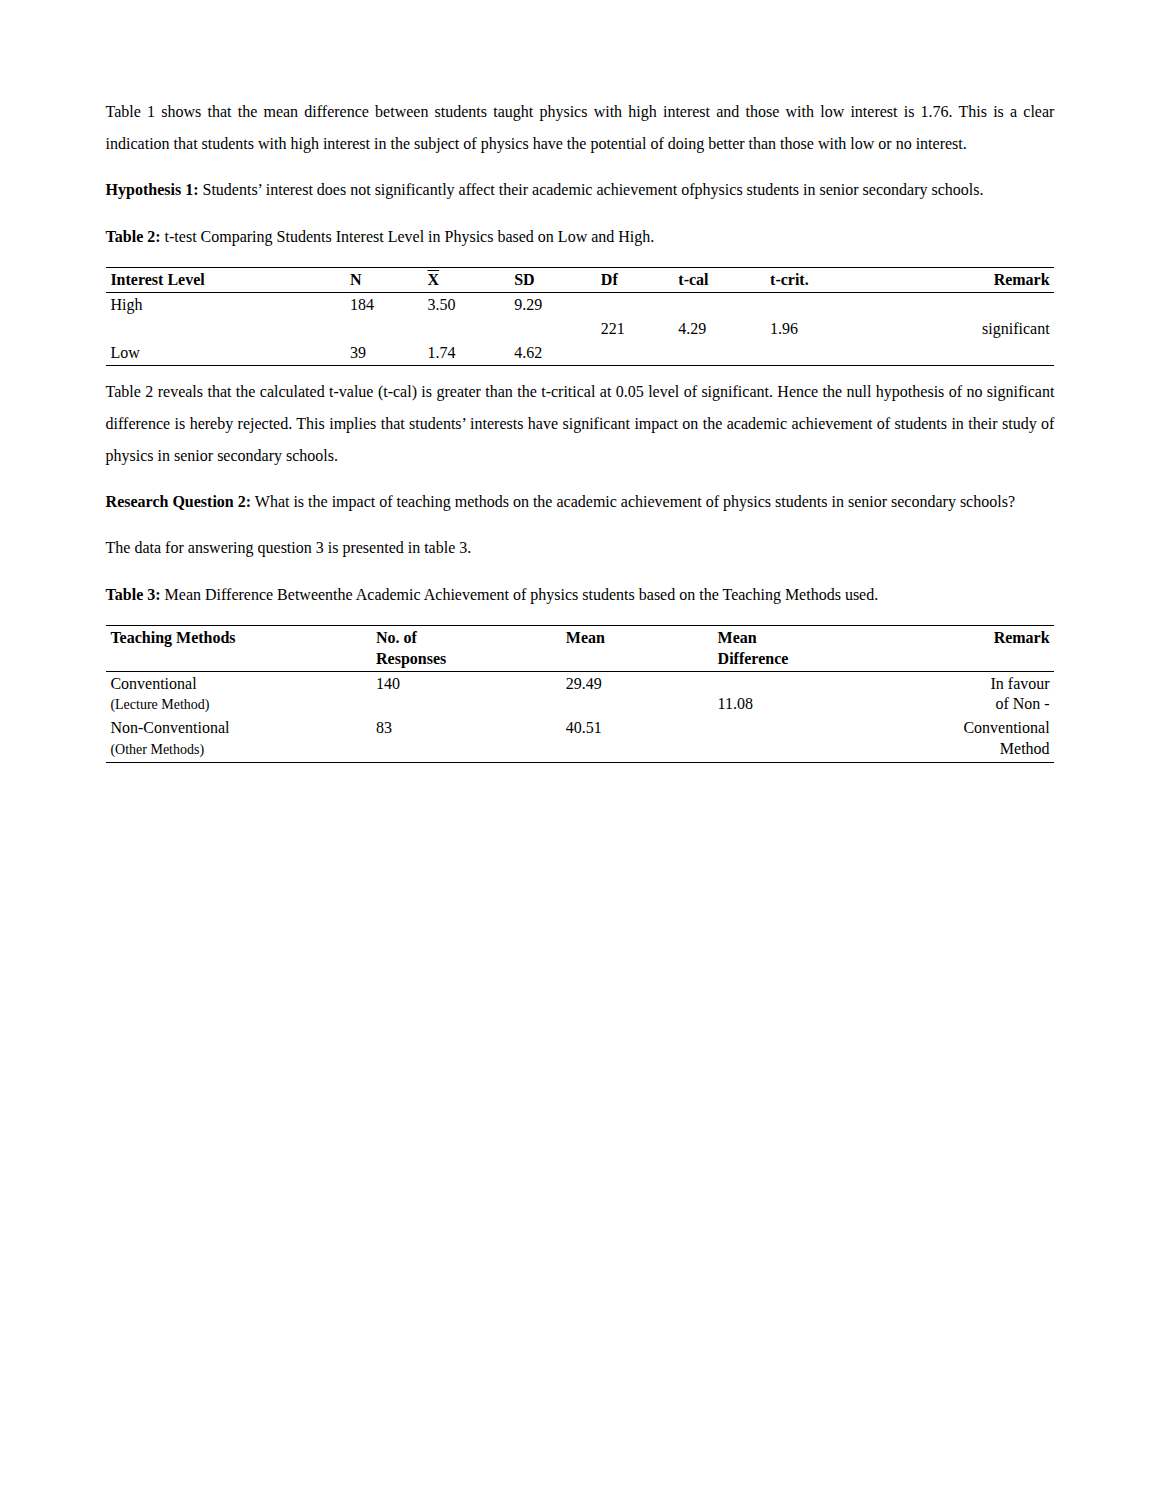Table 1 shows that the mean difference between students taught physics with high interest and those with low interest is 1.76. This is a clear indication that students with high interest in the subject of physics have the potential of doing better than those with low or no interest.
Hypothesis 1: Students’ interest does not significantly affect their academic achievement ofphysics students in senior secondary schools.
Table 2: t-test Comparing Students Interest Level in Physics based on Low and High.
| Interest Level | N | X | SD | Df | t-cal | t-crit. | Remark |
| --- | --- | --- | --- | --- | --- | --- | --- |
| High | 184 | 3.50 | 9.29 | | | | |
| | | | | 221 | 4.29 | 1.96 | significant |
| Low | 39 | 1.74 | 4.62 | | | | |
Table 2 reveals that the calculated t-value (t-cal) is greater than the t-critical at 0.05 level of significant. Hence the null hypothesis of no significant difference is hereby rejected. This implies that students’ interests have significant impact on the academic achievement of students in their study of physics in senior secondary schools.
Research Question 2: What is the impact of teaching methods on the academic achievement of physics students in senior secondary schools?
The data for answering question 3 is presented in table 3.
Table 3: Mean Difference Betweenthe Academic Achievement of physics students based on the Teaching Methods used.
| Teaching Methods | No. of Responses | Mean | Mean Difference | Remark |
| --- | --- | --- | --- | --- |
| Conventional (Lecture Method) | 140 | 29.49 | 11.08 | In favour of Non - |
| Non-Conventional (Other Methods) | 83 | 40.51 | | Conventional Method |